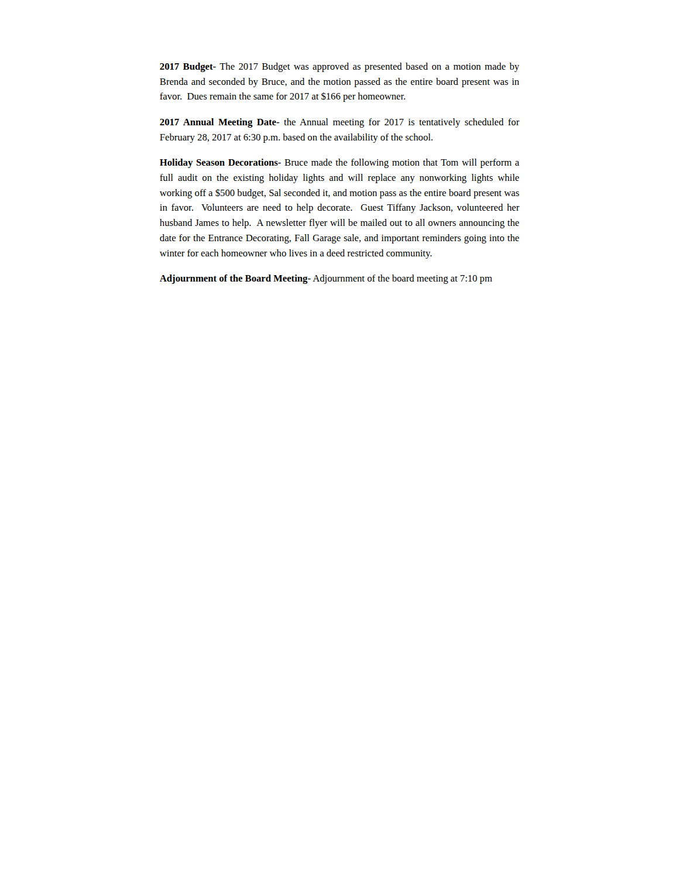2017 Budget- The 2017 Budget was approved as presented based on a motion made by Brenda and seconded by Bruce, and the motion passed as the entire board present was in favor. Dues remain the same for 2017 at $166 per homeowner.
2017 Annual Meeting Date- the Annual meeting for 2017 is tentatively scheduled for February 28, 2017 at 6:30 p.m. based on the availability of the school.
Holiday Season Decorations- Bruce made the following motion that Tom will perform a full audit on the existing holiday lights and will replace any nonworking lights while working off a $500 budget, Sal seconded it, and motion pass as the entire board present was in favor. Volunteers are need to help decorate. Guest Tiffany Jackson, volunteered her husband James to help. A newsletter flyer will be mailed out to all owners announcing the date for the Entrance Decorating, Fall Garage sale, and important reminders going into the winter for each homeowner who lives in a deed restricted community.
Adjournment of the Board Meeting- Adjournment of the board meeting at 7:10 pm